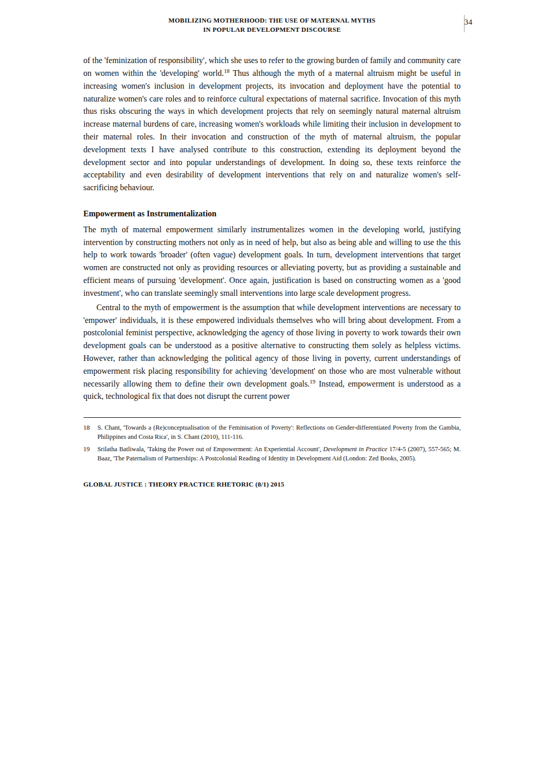Mobilizing Motherhood: The Use of Maternal Myths
in Popular Development Discourse 34
of the 'feminization of responsibility', which she uses to refer to the growing burden of family and community care on women within the 'developing' world.18 Thus although the myth of a maternal altruism might be useful in increasing women's inclusion in development projects, its invocation and deployment have the potential to naturalize women's care roles and to reinforce cultural expectations of maternal sacrifice. Invocation of this myth thus risks obscuring the ways in which development projects that rely on seemingly natural maternal altruism increase maternal burdens of care, increasing women's workloads while limiting their inclusion in development to their maternal roles. In their invocation and construction of the myth of maternal altruism, the popular development texts I have analysed contribute to this construction, extending its deployment beyond the development sector and into popular understandings of development. In doing so, these texts reinforce the acceptability and even desirability of development interventions that rely on and naturalize women's self-sacrificing behaviour.
Empowerment as Instrumentalization
The myth of maternal empowerment similarly instrumentalizes women in the developing world, justifying intervention by constructing mothers not only as in need of help, but also as being able and willing to use the this help to work towards 'broader' (often vague) development goals. In turn, development interventions that target women are constructed not only as providing resources or alleviating poverty, but as providing a sustainable and efficient means of pursuing 'development'. Once again, justification is based on constructing women as a 'good investment', who can translate seemingly small interventions into large scale development progress.
Central to the myth of empowerment is the assumption that while development interventions are necessary to 'empower' individuals, it is these empowered individuals themselves who will bring about development. From a postcolonial feminist perspective, acknowledging the agency of those living in poverty to work towards their own development goals can be understood as a positive alternative to constructing them solely as helpless victims. However, rather than acknowledging the political agency of those living in poverty, current understandings of empowerment risk placing responsibility for achieving 'development' on those who are most vulnerable without necessarily allowing them to define their own development goals.19 Instead, empowerment is understood as a quick, technological fix that does not disrupt the current power
18 S. Chant, 'Towards a (Re)conceptualisation of the Feminisation of Poverty': Reflections on Gender-differentiated Poverty from the Gambia, Philippines and Costa Rica', in S. Chant (2010), 111-116.
19 Srilatha Batliwala, 'Taking the Power out of Empowerment: An Experiential Account', Development in Practice 17/4-5 (2007), 557-565; M. Baaz, 'The Paternalism of Partnerships: A Postcolonial Reading of Identity in Development Aid (London: Zed Books, 2005).
GLOBAL JUSTICE : THEORY PRACTICE RHETORIC (8/1) 2015